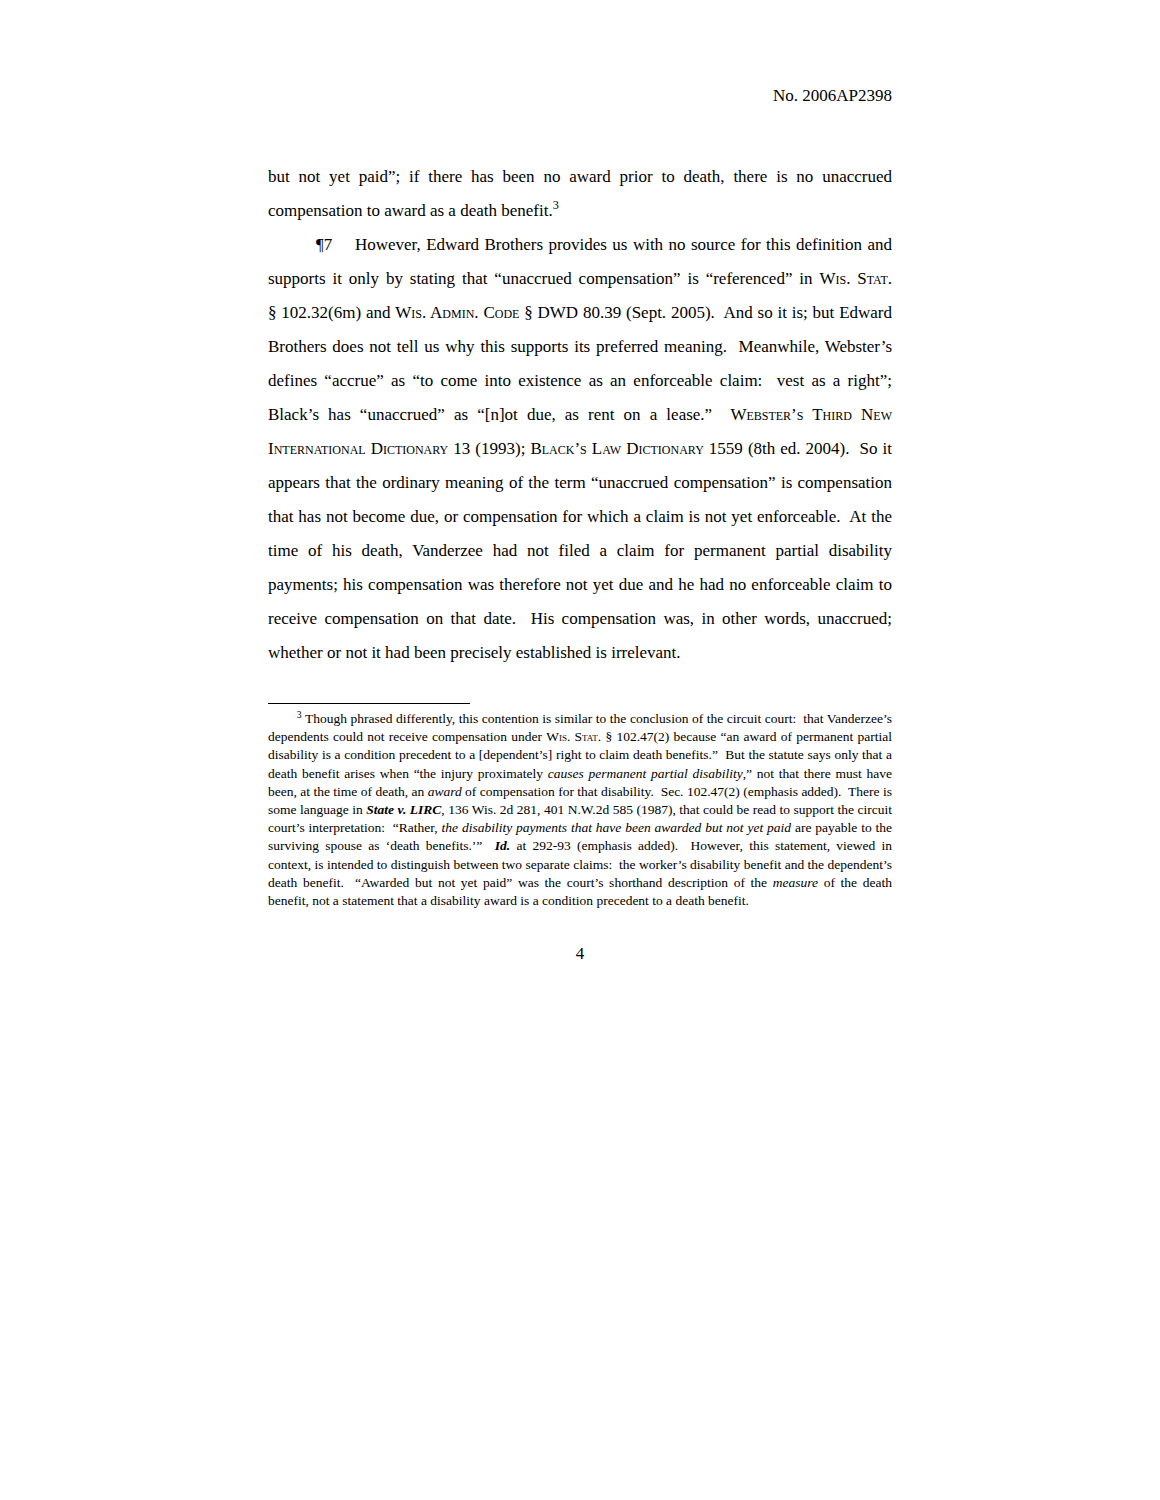No. 2006AP2398
but not yet paid”; if there has been no award prior to death, there is no unaccrued compensation to award as a death benefit.3
¶7 However, Edward Brothers provides us with no source for this definition and supports it only by stating that “unaccrued compensation” is “referenced” in Wis. Stat. § 102.32(6m) and Wis. Admin. Code § DWD 80.39 (Sept. 2005). And so it is; but Edward Brothers does not tell us why this supports its preferred meaning. Meanwhile, Webster’s defines “accrue” as “to come into existence as an enforceable claim: vest as a right”; Black’s has “unaccrued” as “[n]ot due, as rent on a lease.” Webster’s Third New International Dictionary 13 (1993); Black’s Law Dictionary 1559 (8th ed. 2004). So it appears that the ordinary meaning of the term “unaccrued compensation” is compensation that has not become due, or compensation for which a claim is not yet enforceable. At the time of his death, Vanderzee had not filed a claim for permanent partial disability payments; his compensation was therefore not yet due and he had no enforceable claim to receive compensation on that date. His compensation was, in other words, unaccrued; whether or not it had been precisely established is irrelevant.
3 Though phrased differently, this contention is similar to the conclusion of the circuit court: that Vanderzee’s dependents could not receive compensation under Wis. Stat. § 102.47(2) because “an award of permanent partial disability is a condition precedent to a [dependent’s] right to claim death benefits.” But the statute says only that a death benefit arises when “the injury proximately causes permanent partial disability,” not that there must have been, at the time of death, an award of compensation for that disability. Sec. 102.47(2) (emphasis added). There is some language in State v. LIRC, 136 Wis. 2d 281, 401 N.W.2d 585 (1987), that could be read to support the circuit court’s interpretation: “Rather, the disability payments that have been awarded but not yet paid are payable to the surviving spouse as ‘death benefits.’” Id. at 292-93 (emphasis added). However, this statement, viewed in context, is intended to distinguish between two separate claims: the worker’s disability benefit and the dependent’s death benefit. “Awarded but not yet paid” was the court’s shorthand description of the measure of the death benefit, not a statement that a disability award is a condition precedent to a death benefit.
4